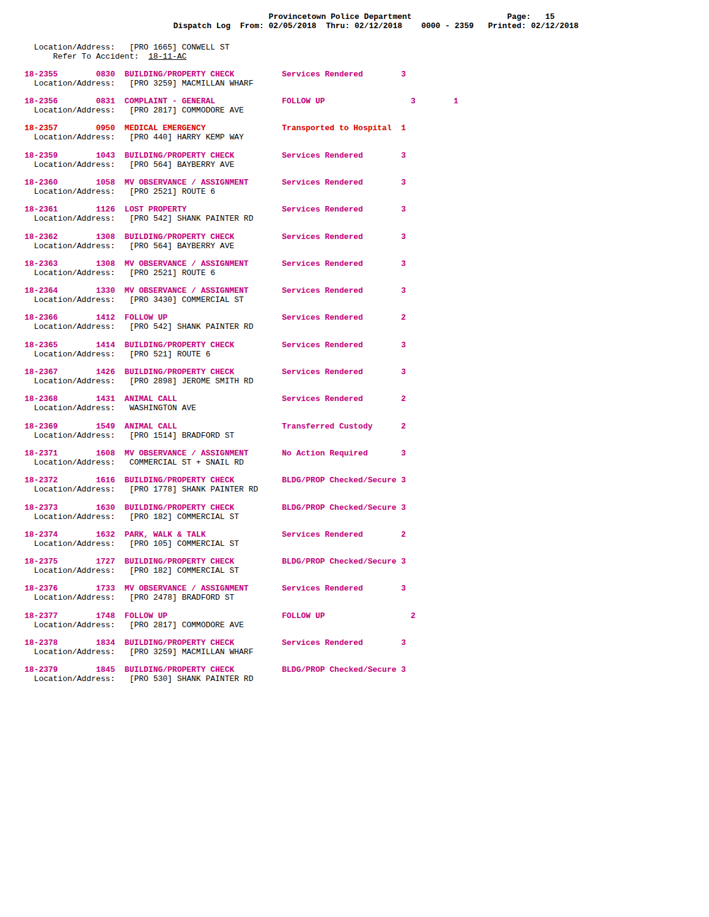Provincetown Police Department Page: 15
Dispatch Log From: 02/05/2018 Thru: 02/12/2018 0000 - 2359 Printed: 02/12/2018
Location/Address: [PRO 1665] CONWELL ST
Refer To Accident: 18-11-AC
18-2355 0830 BUILDING/PROPERTY CHECK Services Rendered 3
Location/Address: [PRO 3259] MACMILLAN WHARF
18-2356 0831 COMPLAINT - GENERAL FOLLOW UP 3 1
Location/Address: [PRO 2817] COMMODORE AVE
18-2357 0950 MEDICAL EMERGENCY Transported to Hospital 1
Location/Address: [PRO 440] HARRY KEMP WAY
18-2359 1043 BUILDING/PROPERTY CHECK Services Rendered 3
Location/Address: [PRO 564] BAYBERRY AVE
18-2360 1058 MV OBSERVANCE / ASSIGNMENT Services Rendered 3
Location/Address: [PRO 2521] ROUTE 6
18-2361 1126 LOST PROPERTY Services Rendered 3
Location/Address: [PRO 542] SHANK PAINTER RD
18-2362 1308 BUILDING/PROPERTY CHECK Services Rendered 3
Location/Address: [PRO 564] BAYBERRY AVE
18-2363 1308 MV OBSERVANCE / ASSIGNMENT Services Rendered 3
Location/Address: [PRO 2521] ROUTE 6
18-2364 1330 MV OBSERVANCE / ASSIGNMENT Services Rendered 3
Location/Address: [PRO 3430] COMMERCIAL ST
18-2366 1412 FOLLOW UP Services Rendered 2
Location/Address: [PRO 542] SHANK PAINTER RD
18-2365 1414 BUILDING/PROPERTY CHECK Services Rendered 3
Location/Address: [PRO 521] ROUTE 6
18-2367 1426 BUILDING/PROPERTY CHECK Services Rendered 3
Location/Address: [PRO 2898] JEROME SMITH RD
18-2368 1431 ANIMAL CALL Services Rendered 2
Location/Address: WASHINGTON AVE
18-2369 1549 ANIMAL CALL Transferred Custody 2
Location/Address: [PRO 1514] BRADFORD ST
18-2371 1608 MV OBSERVANCE / ASSIGNMENT No Action Required 3
Location/Address: COMMERCIAL ST + SNAIL RD
18-2372 1616 BUILDING/PROPERTY CHECK BLDG/PROP Checked/Secure 3
Location/Address: [PRO 1778] SHANK PAINTER RD
18-2373 1630 BUILDING/PROPERTY CHECK BLDG/PROP Checked/Secure 3
Location/Address: [PRO 182] COMMERCIAL ST
18-2374 1632 PARK, WALK & TALK Services Rendered 2
Location/Address: [PRO 105] COMMERCIAL ST
18-2375 1727 BUILDING/PROPERTY CHECK BLDG/PROP Checked/Secure 3
Location/Address: [PRO 182] COMMERCIAL ST
18-2376 1733 MV OBSERVANCE / ASSIGNMENT Services Rendered 3
Location/Address: [PRO 2478] BRADFORD ST
18-2377 1748 FOLLOW UP FOLLOW UP 2
Location/Address: [PRO 2817] COMMODORE AVE
18-2378 1834 BUILDING/PROPERTY CHECK Services Rendered 3
Location/Address: [PRO 3259] MACMILLAN WHARF
18-2379 1845 BUILDING/PROPERTY CHECK BLDG/PROP Checked/Secure 3
Location/Address: [PRO 530] SHANK PAINTER RD